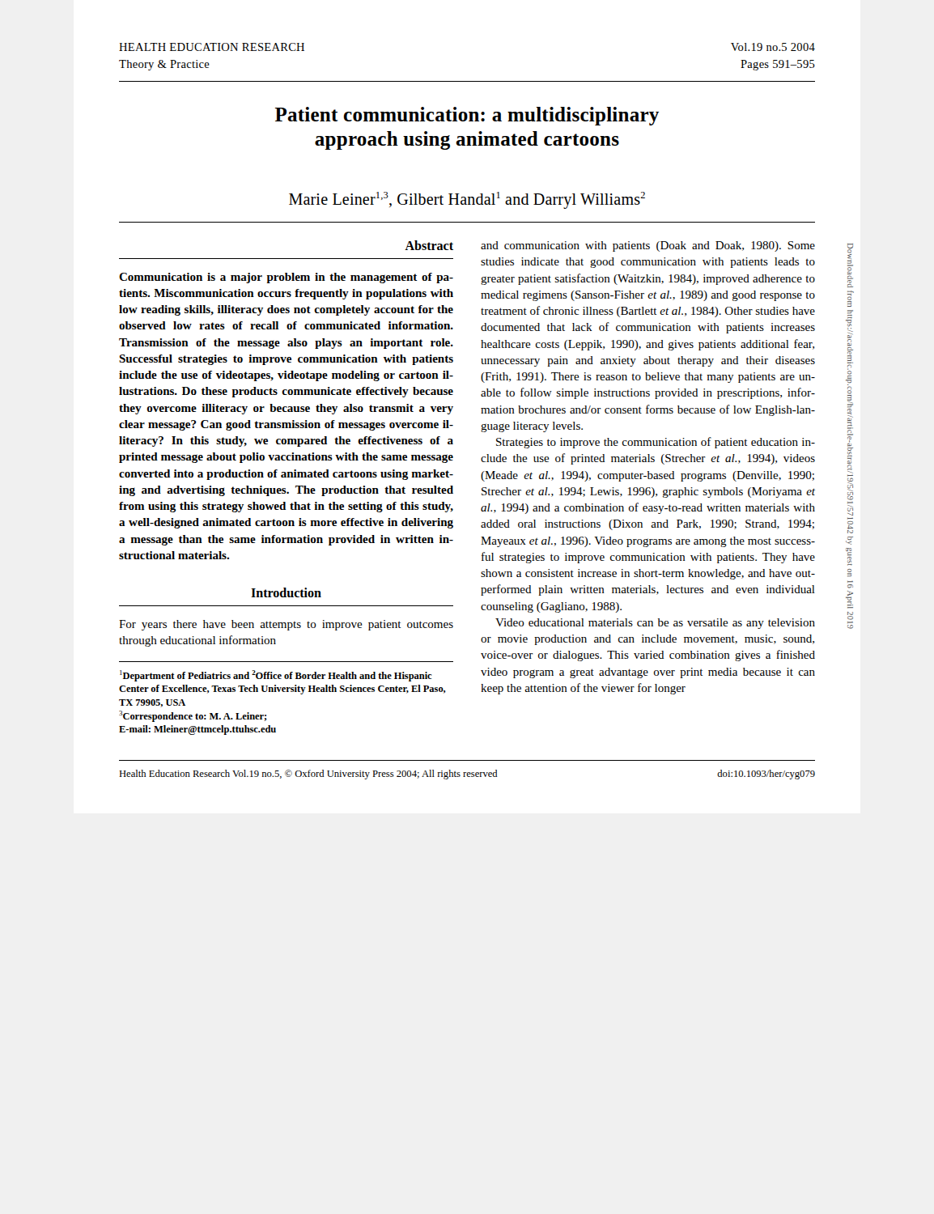Downloaded from https://academic.oup.com/her/article-abstract/19/5/591/571042 by guest on 16 April 2019
HEALTH EDUCATION RESEARCH
Theory & Practice
Vol.19 no.5 2004
Pages 591–595
Patient communication: a multidisciplinary
approach using animated cartoons
Marie Leiner1,3, Gilbert Handal1 and Darryl Williams2
Abstract
Communication is a major problem in the management of patients. Miscommunication occurs frequently in populations with low reading skills, illiteracy does not completely account for the observed low rates of recall of communicated information. Transmission of the message also plays an important role. Successful strategies to improve communication with patients include the use of videotapes, videotape modeling or cartoon illustrations. Do these products communicate effectively because they overcome illiteracy or because they also transmit a very clear message? Can good transmission of messages overcome illiteracy? In this study, we compared the effectiveness of a printed message about polio vaccinations with the same message converted into a production of animated cartoons using marketing and advertising techniques. The production that resulted from using this strategy showed that in the setting of this study, a well-designed animated cartoon is more effective in delivering a message than the same information provided in written instructional materials.
Introduction
For years there have been attempts to improve patient outcomes through educational information
1Department of Pediatrics and 2Office of Border Health and the Hispanic Center of Excellence, Texas Tech University Health Sciences Center, El Paso, TX 79905, USA
3Correspondence to: M. A. Leiner;
E-mail: Mleiner@ttmcelp.ttuhsc.edu
and communication with patients (Doak and Doak, 1980). Some studies indicate that good communication with patients leads to greater patient satisfaction (Waitzkin, 1984), improved adherence to medical regimens (Sanson-Fisher et al., 1989) and good response to treatment of chronic illness (Bartlett et al., 1984). Other studies have documented that lack of communication with patients increases healthcare costs (Leppik, 1990), and gives patients additional fear, unnecessary pain and anxiety about therapy and their diseases (Frith, 1991). There is reason to believe that many patients are unable to follow simple instructions provided in prescriptions, information brochures and/or consent forms because of low English-language literacy levels.
Strategies to improve the communication of patient education include the use of printed materials (Strecher et al., 1994), videos (Meade et al., 1994), computer-based programs (Denville, 1990; Strecher et al., 1994; Lewis, 1996), graphic symbols (Moriyama et al., 1994) and a combination of easy-to-read written materials with added oral instructions (Dixon and Park, 1990; Strand, 1994; Mayeaux et al., 1996). Video programs are among the most successful strategies to improve communication with patients. They have shown a consistent increase in short-term knowledge, and have outperformed plain written materials, lectures and even individual counseling (Gagliano, 1988).
Video educational materials can be as versatile as any television or movie production and can include movement, music, sound, voice-over or dialogues. This varied combination gives a finished video program a great advantage over print media because it can keep the attention of the viewer for longer
Health Education Research Vol.19 no.5, © Oxford University Press 2004; All rights reserved
doi:10.1093/her/cyg079